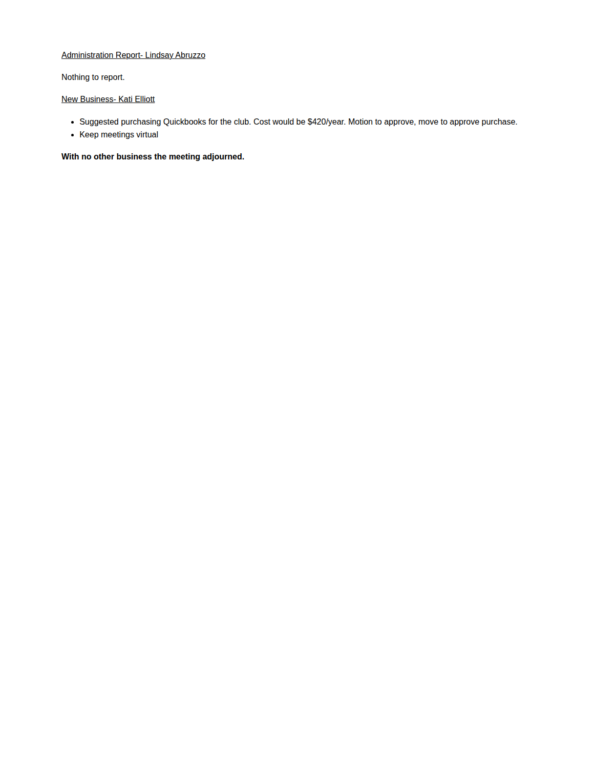Administration Report- Lindsay Abruzzo
Nothing to report.
New Business- Kati Elliott
Suggested purchasing Quickbooks for the club. Cost would be $420/year. Motion to approve, move to approve purchase.
Keep meetings virtual
With no other business the meeting adjourned.